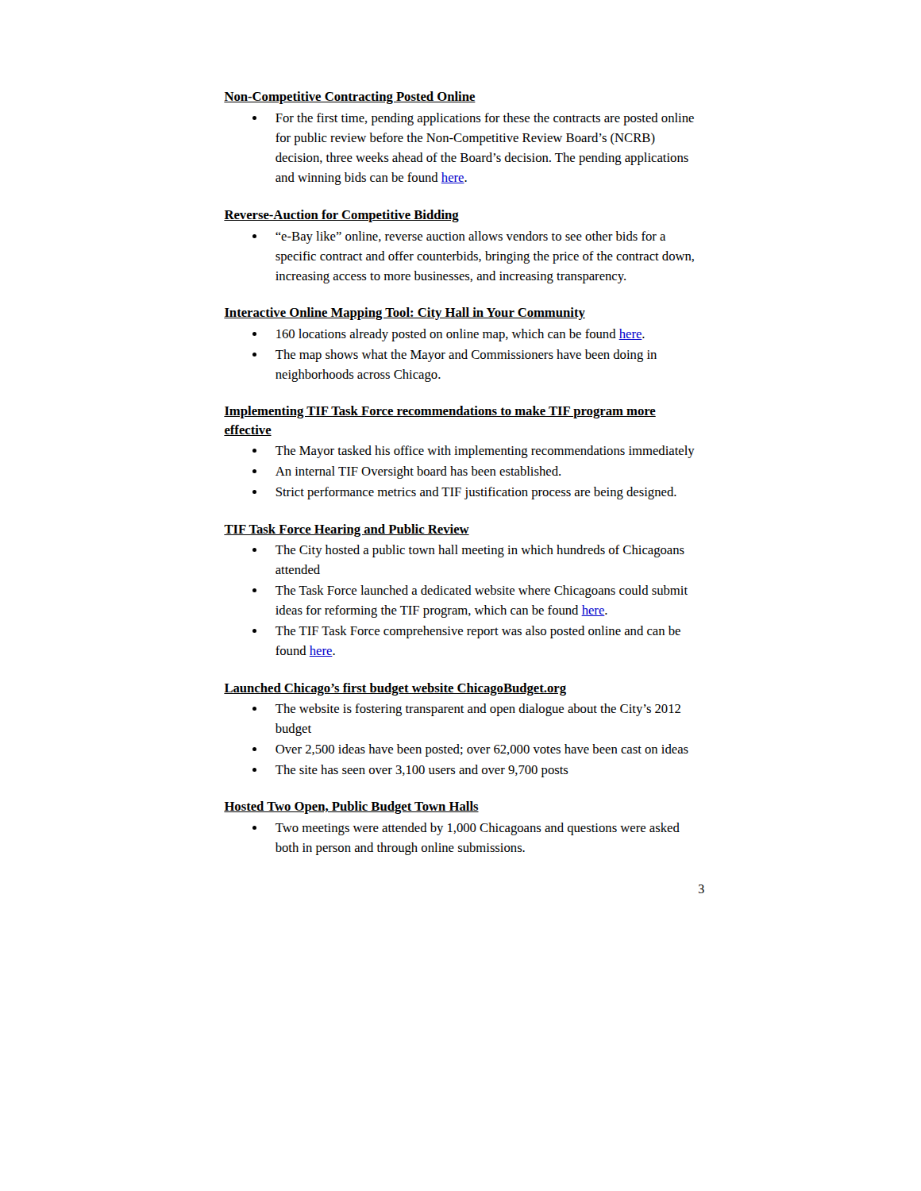Non-Competitive Contracting Posted Online
For the first time, pending applications for these the contracts are posted online for public review before the Non-Competitive Review Board’s (NCRB) decision, three weeks ahead of the Board’s decision. The pending applications and winning bids can be found here.
Reverse-Auction for Competitive Bidding
“e-Bay like” online, reverse auction allows vendors to see other bids for a specific contract and offer counterbids, bringing the price of the contract down, increasing access to more businesses, and increasing transparency.
Interactive Online Mapping Tool: City Hall in Your Community
160 locations already posted on online map, which can be found here.
The map shows what the Mayor and Commissioners have been doing in neighborhoods across Chicago.
Implementing TIF Task Force recommendations to make TIF program more effective
The Mayor tasked his office with implementing recommendations immediately
An internal TIF Oversight board has been established.
Strict performance metrics and TIF justification process are being designed.
TIF Task Force Hearing and Public Review
The City hosted a public town hall meeting in which hundreds of Chicagoans attended
The Task Force launched a dedicated website where Chicagoans could submit ideas for reforming the TIF program, which can be found here.
The TIF Task Force comprehensive report was also posted online and can be found here.
Launched Chicago’s first budget website ChicagoBudget.org
The website is fostering transparent and open dialogue about the City’s 2012 budget
Over 2,500 ideas have been posted; over 62,000 votes have been cast on ideas
The site has seen over 3,100 users and over 9,700 posts
Hosted Two Open, Public Budget Town Halls
Two meetings were attended by 1,000 Chicagoans and questions were asked both in person and through online submissions.
3